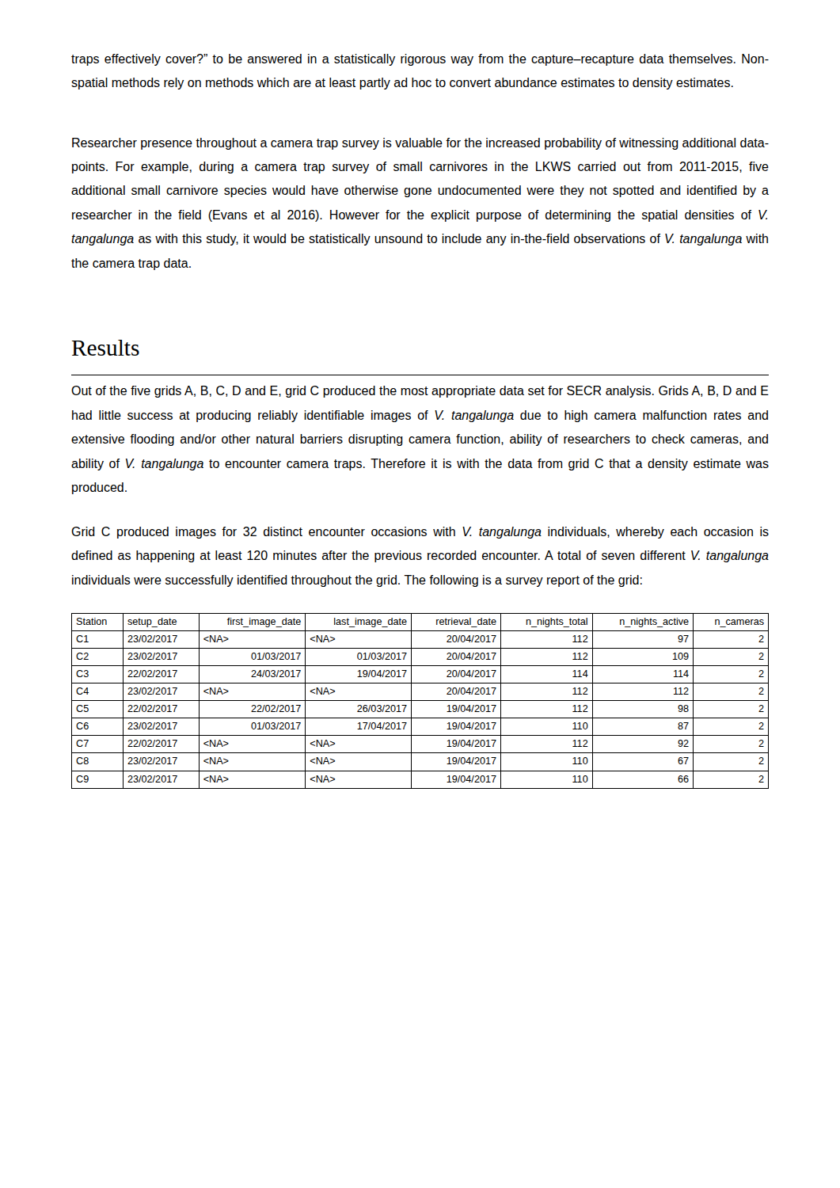traps effectively cover?” to be answered in a statistically rigorous way from the capture–recapture data themselves. Non-spatial methods rely on methods which are at least partly ad hoc to convert abundance estimates to density estimates.
Researcher presence throughout a camera trap survey is valuable for the increased probability of witnessing additional data-points. For example, during a camera trap survey of small carnivores in the LKWS carried out from 2011-2015, five additional small carnivore species would have otherwise gone undocumented were they not spotted and identified by a researcher in the field (Evans et al 2016). However for the explicit purpose of determining the spatial densities of V. tangalunga as with this study, it would be statistically unsound to include any in-the-field observations of V. tangalunga with the camera trap data.
Results
Out of the five grids A, B, C, D and E, grid C produced the most appropriate data set for SECR analysis. Grids A, B, D and E had little success at producing reliably identifiable images of V. tangalunga due to high camera malfunction rates and extensive flooding and/or other natural barriers disrupting camera function, ability of researchers to check cameras, and ability of V. tangalunga to encounter camera traps. Therefore it is with the data from grid C that a density estimate was produced.
Grid C produced images for 32 distinct encounter occasions with V. tangalunga individuals, whereby each occasion is defined as happening at least 120 minutes after the previous recorded encounter. A total of seven different V. tangalunga individuals were successfully identified throughout the grid. The following is a survey report of the grid:
| Station | setup_date | first_image_date | last_image_date | retrieval_date | n_nights_total | n_nights_active | n_cameras |
| --- | --- | --- | --- | --- | --- | --- | --- |
| C1 | 23/02/2017 | <NA> | <NA> | 20/04/2017 | 112 | 97 | 2 |
| C2 | 23/02/2017 | 01/03/2017 | 01/03/2017 | 20/04/2017 | 112 | 109 | 2 |
| C3 | 22/02/2017 | 24/03/2017 | 19/04/2017 | 20/04/2017 | 114 | 114 | 2 |
| C4 | 23/02/2017 | <NA> | <NA> | 20/04/2017 | 112 | 112 | 2 |
| C5 | 22/02/2017 | 22/02/2017 | 26/03/2017 | 19/04/2017 | 112 | 98 | 2 |
| C6 | 23/02/2017 | 01/03/2017 | 17/04/2017 | 19/04/2017 | 110 | 87 | 2 |
| C7 | 22/02/2017 | <NA> | <NA> | 19/04/2017 | 112 | 92 | 2 |
| C8 | 23/02/2017 | <NA> | <NA> | 19/04/2017 | 110 | 67 | 2 |
| C9 | 23/02/2017 | <NA> | <NA> | 19/04/2017 | 110 | 66 | 2 |